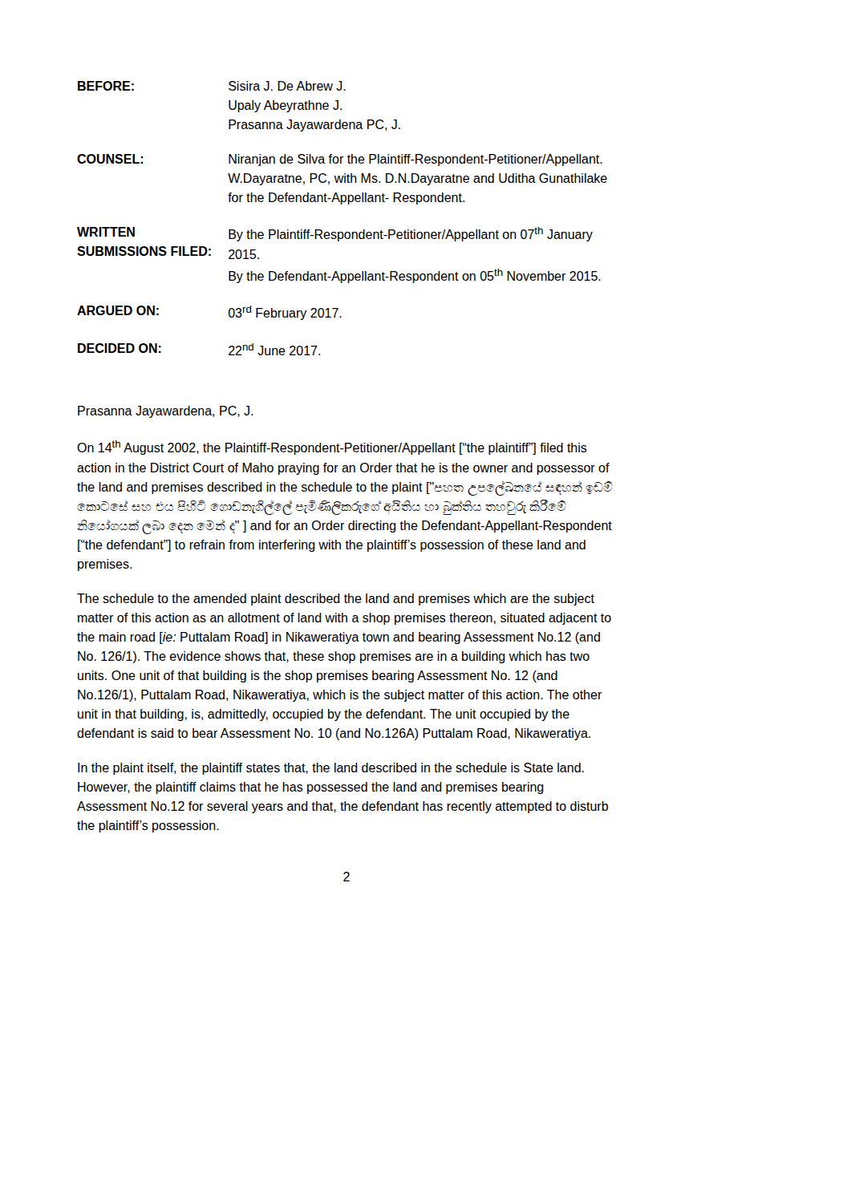| BEFORE: | Sisira J. De Abrew J. Upaly Abeyrathne J. Prasanna Jayawardena PC, J. |
| COUNSEL: | Niranjan de Silva for the Plaintiff-Respondent-Petitioner/Appellant. W.Dayaratne, PC, with Ms. D.N.Dayaratne and Uditha Gunathilake for the Defendant-Appellant- Respondent. |
| WRITTEN SUBMISSIONS FILED: | By the Plaintiff-Respondent-Petitioner/Appellant on 07 th January 2015. By the Defendant-Appellant-Respondent on 05 th November 2015. |
| ARGUED ON: | 03 rd February 2017. |
| DECIDED ON: | 22 nd June 2017. |
Prasanna Jayawardena, PC, J.
On 14th August 2002, the Plaintiff-Respondent-Petitioner/Appellant [“the plaintiff”] filed this action in the District Court of Maho praying for an Order that he is the owner and possessor of the land and premises described in the schedule to the plaint ["පහත උපලේඛනයේ සඳහන් ඉඩම් කොටසේ සහ එය පිහිටි ගොඩනැගිල්ලේ පැමිණිලිකරුගේ අයිතිය හා බුක්තිය තහවුරු කිරීමේ නියෝගයක් ලබා දෙන මෙන් ද" ] and for an Order directing the Defendant-Appellant-Respondent [“the defendant”] to refrain from interfering with the plaintiff’s possession of these land and premises.
The schedule to the amended plaint described the land and premises which are the subject matter of this action as an allotment of land with a shop premises thereon, situated adjacent to the main road [ie: Puttalam Road] in Nikaweratiya town and bearing Assessment No.12 (and No. 126/1). The evidence shows that, these shop premises are in a building which has two units. One unit of that building is the shop premises bearing Assessment No. 12 (and No.126/1), Puttalam Road, Nikaweratiya, which is the subject matter of this action. The other unit in that building, is, admittedly, occupied by the defendant. The unit occupied by the defendant is said to bear Assessment No. 10 (and No.126A) Puttalam Road, Nikaweratiya.
In the plaint itself, the plaintiff states that, the land described in the schedule is State land. However, the plaintiff claims that he has possessed the land and premises bearing Assessment No.12 for several years and that, the defendant has recently attempted to disturb the plaintiff’s possession.
2